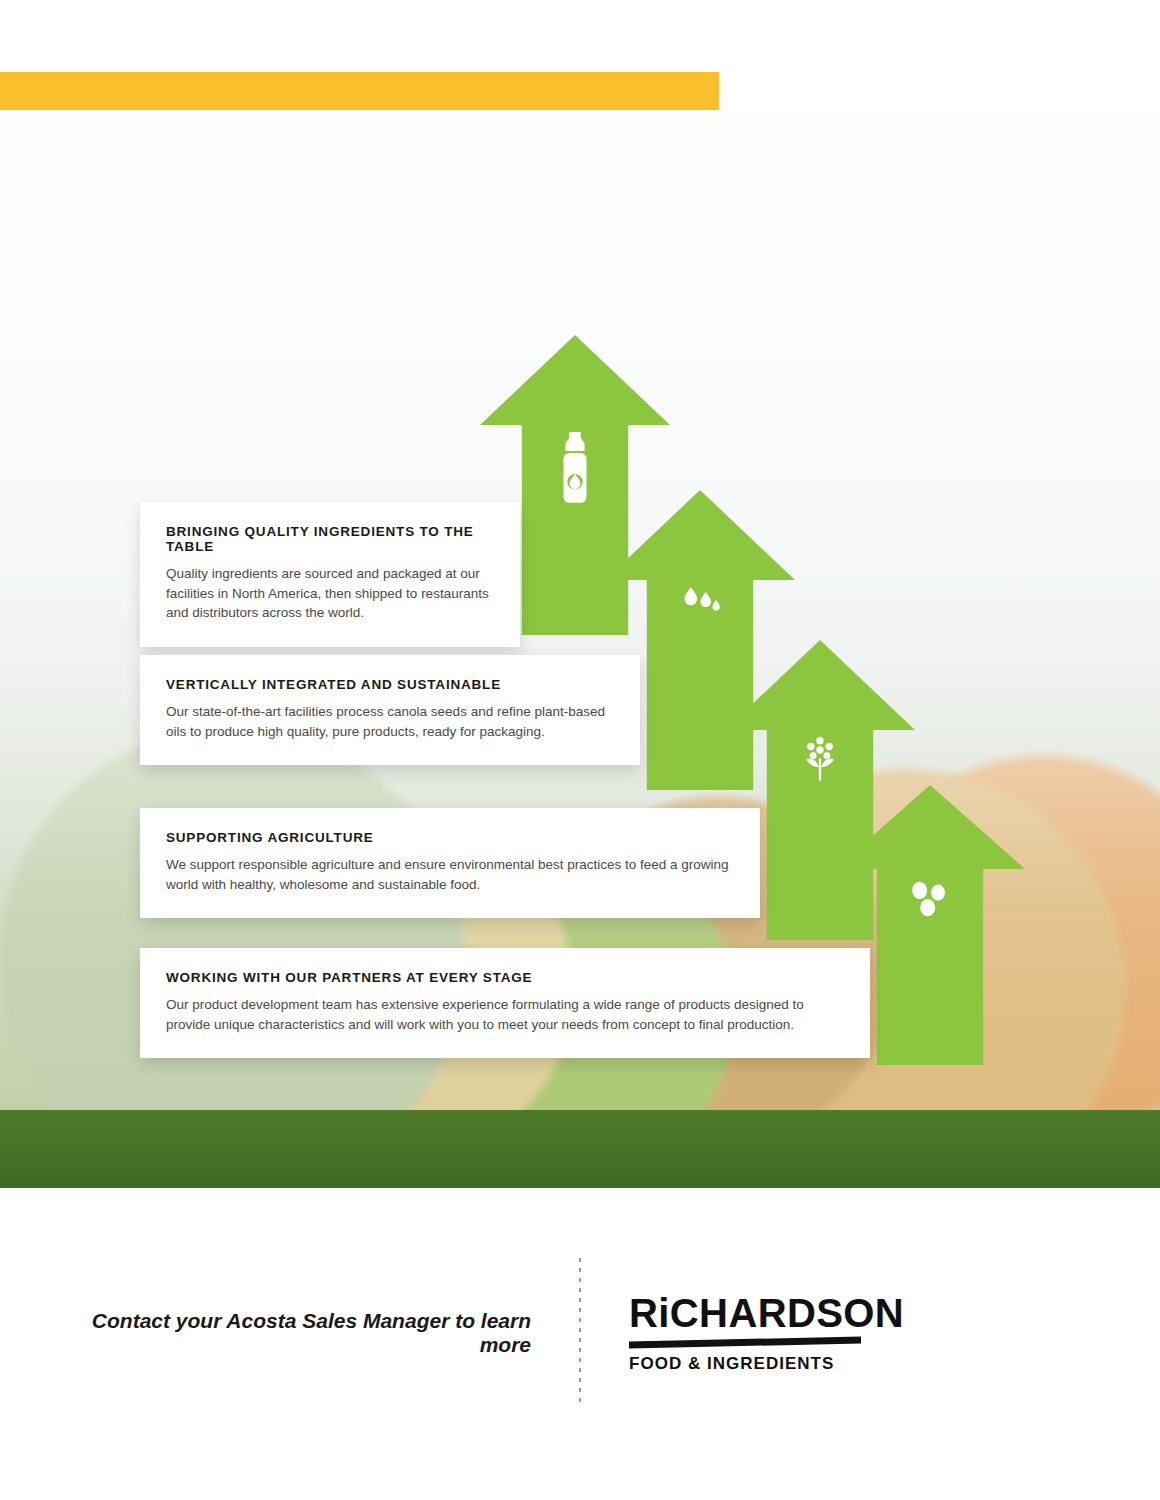Bringing Quality Ingredients to the Table
Quality ingredients are sourced and packaged at our facilities in North America, then shipped to restaurants and distributors across the world.
Vertically Integrated and Sustainable
Our state-of-the-art facilities process canola seeds and refine plant-based oils to produce high quality, pure products, ready for packaging.
Supporting Agriculture
We support responsible agriculture and ensure environmental best practices to feed a growing world with healthy, wholesome and sustainable food.
Working With Our Partners at Every Stage
Our product development team has extensive experience formulating a wide range of products designed to provide unique characteristics and will work with you to meet your needs from concept to final production.
Contact your Acosta Sales Manager to learn more
Ri CHARDSON
FOOD & INGREDIENTS